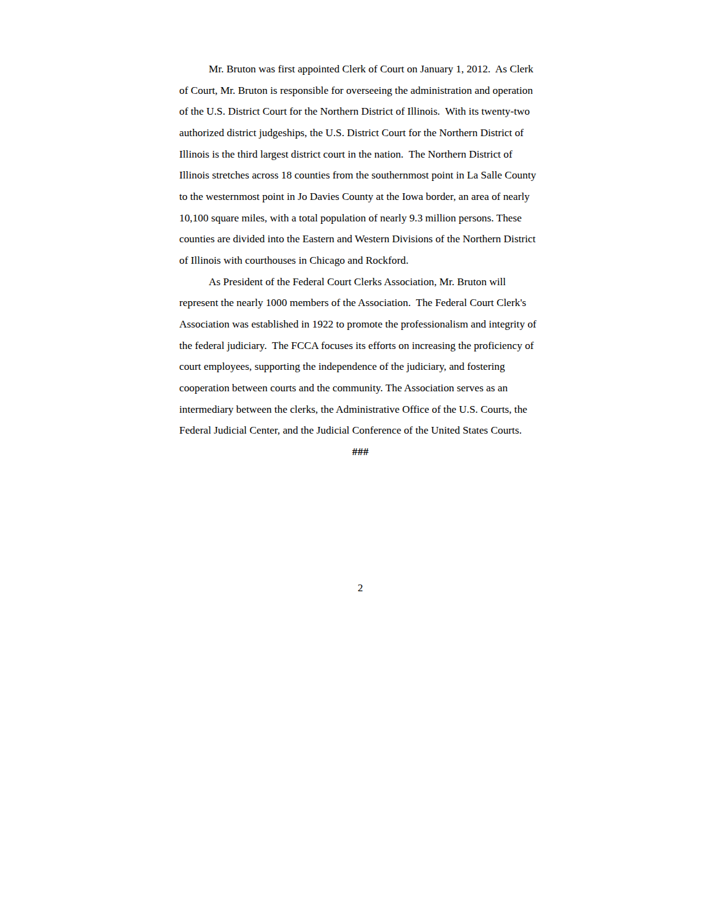Mr. Bruton was first appointed Clerk of Court on January 1, 2012. As Clerk of Court, Mr. Bruton is responsible for overseeing the administration and operation of the U.S. District Court for the Northern District of Illinois. With its twenty-two authorized district judgeships, the U.S. District Court for the Northern District of Illinois is the third largest district court in the nation. The Northern District of Illinois stretches across 18 counties from the southernmost point in La Salle County to the westernmost point in Jo Davies County at the Iowa border, an area of nearly 10,100 square miles, with a total population of nearly 9.3 million persons. These counties are divided into the Eastern and Western Divisions of the Northern District of Illinois with courthouses in Chicago and Rockford.
As President of the Federal Court Clerks Association, Mr. Bruton will represent the nearly 1000 members of the Association. The Federal Court Clerk's Association was established in 1922 to promote the professionalism and integrity of the federal judiciary. The FCCA focuses its efforts on increasing the proficiency of court employees, supporting the independence of the judiciary, and fostering cooperation between courts and the community. The Association serves as an intermediary between the clerks, the Administrative Office of the U.S. Courts, the Federal Judicial Center, and the Judicial Conference of the United States Courts.
###
2